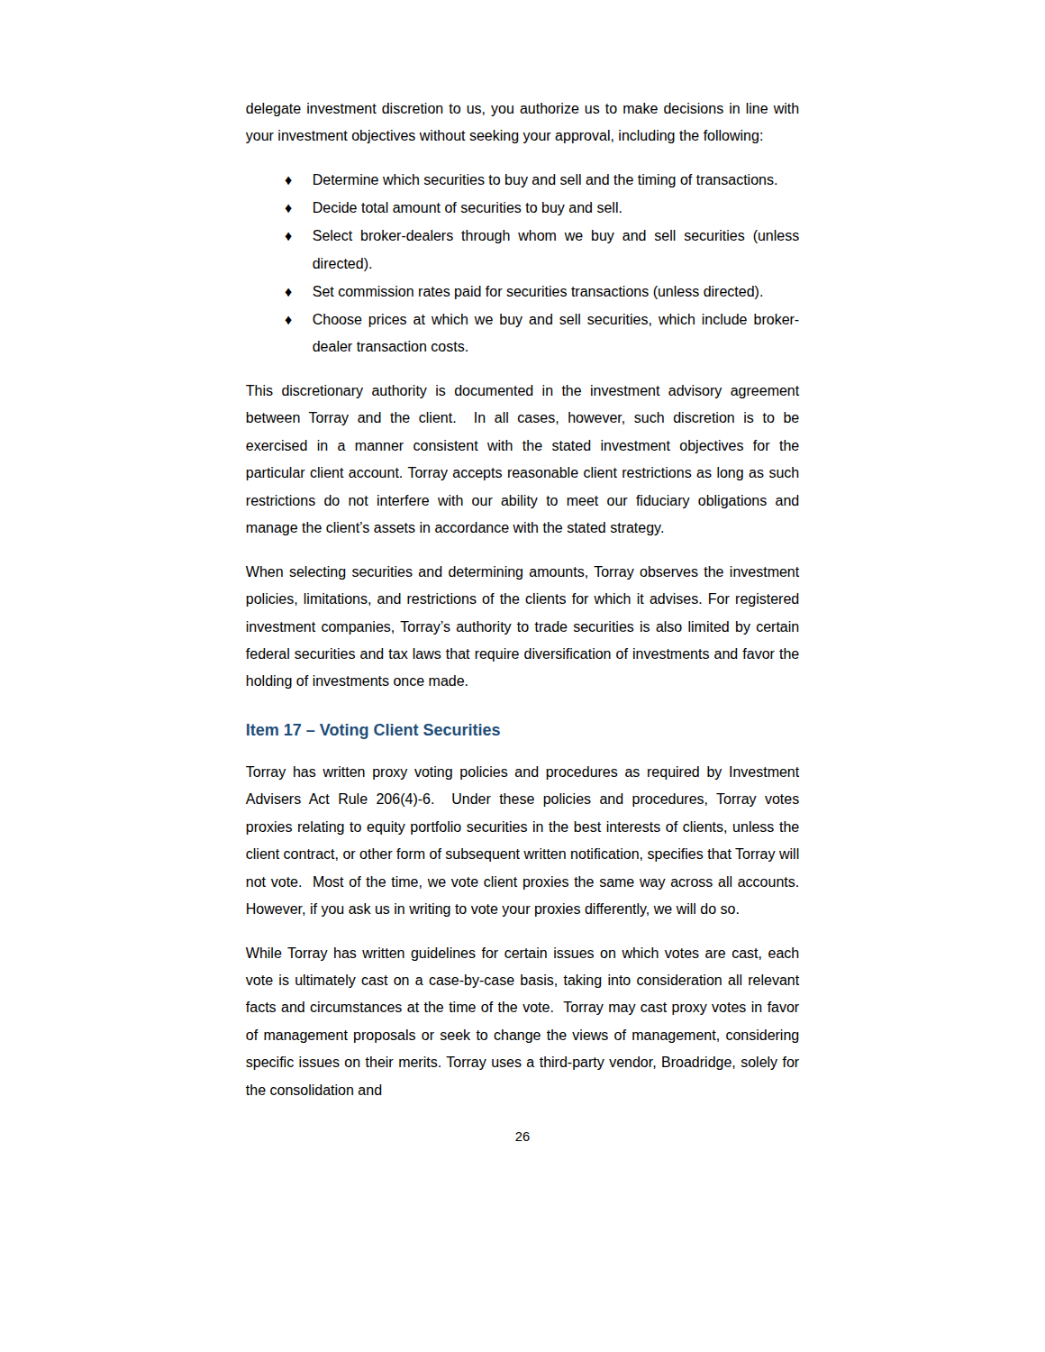delegate investment discretion to us, you authorize us to make decisions in line with your investment objectives without seeking your approval, including the following:
Determine which securities to buy and sell and the timing of transactions.
Decide total amount of securities to buy and sell.
Select broker-dealers through whom we buy and sell securities (unless directed).
Set commission rates paid for securities transactions (unless directed).
Choose prices at which we buy and sell securities, which include broker-dealer transaction costs.
This discretionary authority is documented in the investment advisory agreement between Torray and the client. In all cases, however, such discretion is to be exercised in a manner consistent with the stated investment objectives for the particular client account. Torray accepts reasonable client restrictions as long as such restrictions do not interfere with our ability to meet our fiduciary obligations and manage the client’s assets in accordance with the stated strategy.
When selecting securities and determining amounts, Torray observes the investment policies, limitations, and restrictions of the clients for which it advises. For registered investment companies, Torray’s authority to trade securities is also limited by certain federal securities and tax laws that require diversification of investments and favor the holding of investments once made.
Item 17 – Voting Client Securities
Torray has written proxy voting policies and procedures as required by Investment Advisers Act Rule 206(4)-6. Under these policies and procedures, Torray votes proxies relating to equity portfolio securities in the best interests of clients, unless the client contract, or other form of subsequent written notification, specifies that Torray will not vote. Most of the time, we vote client proxies the same way across all accounts. However, if you ask us in writing to vote your proxies differently, we will do so.
While Torray has written guidelines for certain issues on which votes are cast, each vote is ultimately cast on a case-by-case basis, taking into consideration all relevant facts and circumstances at the time of the vote. Torray may cast proxy votes in favor of management proposals or seek to change the views of management, considering specific issues on their merits. Torray uses a third-party vendor, Broadridge, solely for the consolidation and
26